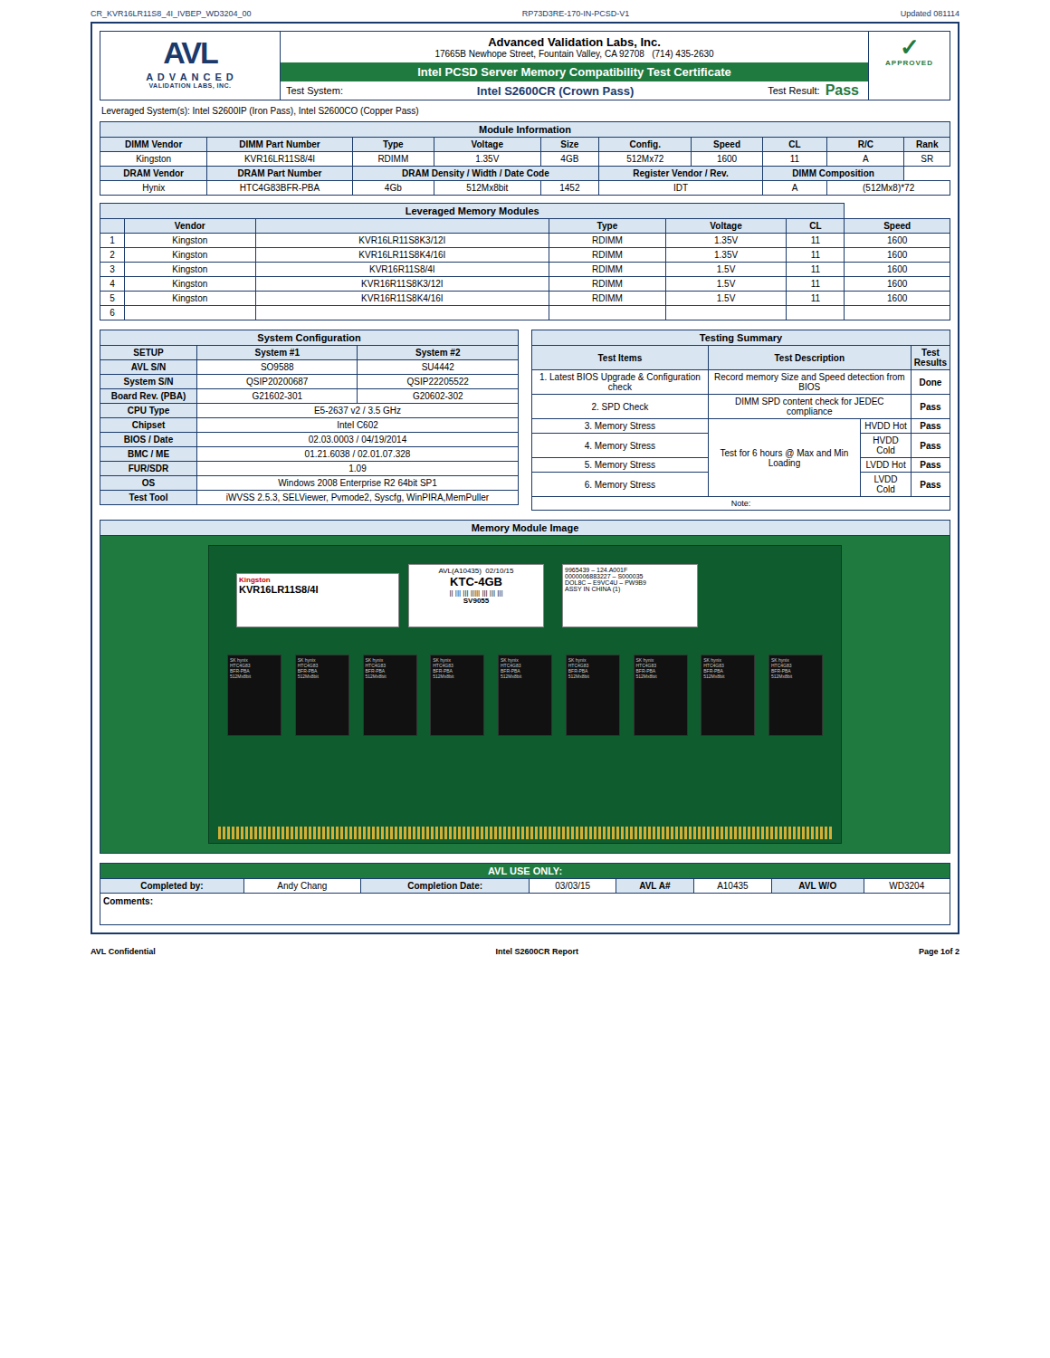CR_KVR16LR11S8_4I_IVBEP_WD3204_00
RP73D3RE-170-IN-PCSD-V1
Updated 081114
A​V​L
A D V A N C E D
VALIDATION LABS, INC.
Advanced Validation Labs, Inc.
17665B Newhope Street, Fountain Valley, CA 92708 (714) 435-2630
Intel PCSD Server Memory Compatibility Test Certificate
Test System:
Intel S2600CR (Crown Pass)
Test Result:
Pass
✓
APPROVED
Leveraged System(s): Intel S2600IP (Iron Pass), Intel S2600CO (Copper Pass)
| Module Information |
| DIMM Vendor | DIMM Part Number | Type | Voltage | Size | Config. | Speed | CL | R/C | Rank |
| Kingston | KVR16LR11S8/4I | RDIMM | 1.35V | 4GB | 512Mx72 | 1600 | 11 | A | SR |
| DRAM Vendor | DRAM Part Number | DRAM Density / Width / Date Code | Register Vendor / Rev. | DIMM Composition |
| Hynix | HTC4G83BFR-PBA | 4Gb | 512Mx8bit | 1452 | IDT | A | (512Mx8)*72 |
| Leveraged Memory Modules |
| | Vendor | | Type | Voltage | CL | Speed |
| 1 | Kingston | KVR16LR11S8K3/12I | RDIMM | 1.35V | 11 | 1600 |
| 2 | Kingston | KVR16LR11S8K4/16I | RDIMM | 1.35V | 11 | 1600 |
| 3 | Kingston | KVR16R11S8/4I | RDIMM | 1.5V | 11 | 1600 |
| 4 | Kingston | KVR16R11S8K3/12I | RDIMM | 1.5V | 11 | 1600 |
| 5 | Kingston | KVR16R11S8K4/16I | RDIMM | 1.5V | 11 | 1600 |
| 6 | | | | | | |
| System Configuration |
| SETUP | System #1 | System #2 |
| AVL S/N | SO9588 | SU4442 |
| System S/N | QSIP20200687 | QSIP22205522 |
| Board Rev. (PBA) | G21602-301 | G20602-302 |
| CPU Type | E5-2637 v2 / 3.5 GHz |
| Chipset | Intel C602 |
| BIOS / Date | 02.03.0003 / 04/19/2014 |
| BMC / ME | 01.21.6038 / 02.01.07.328 |
| FUR/SDR | 1.09 |
| OS | Windows 2008 Enterprise R2 64bit SP1 |
| Test Tool | iWVSS 2.5.3, SELViewer, Pvmode2, Syscfg, WinPIRA,MemPuller |
| Testing Summary |
| Test Items | Test Description | Test Results |
| 1. Latest BIOS Upgrade & Configuration check | Record memory Size and Speed detection from BIOS | Done |
| 2. SPD Check | DIMM SPD content check for JEDEC compliance | Pass |
| 3. Memory Stress | Test for 6 hours @ Max and Min Loading | HVDD Hot | Pass |
| 4. Memory Stress | HVDD Cold | Pass |
| 5. Memory Stress | LVDD Hot | Pass |
| 6. Memory Stress | LVDD Cold | Pass |
| Note: |
Memory Module Image
Kingston
KVR16LR11S8/4I
AVL(A10435) 02/10/15
KTC-4GB
|| ||| ||| ||||| ||| ||| |||
SV9055
9965439 – 124.A001F
0000006883227 – S000035
DOL8C – E9VC4U – PW9B9
ASSY IN CHINA (1)
SK hynix
HTC4G83
BFR-PBA
512Mx8bit
SK hynix
HTC4G83
BFR-PBA
512Mx8bit
SK hynix
HTC4G83
BFR-PBA
512Mx8bit
SK hynix
HTC4G83
BFR-PBA
512Mx8bit
SK hynix
HTC4G83
BFR-PBA
512Mx8bit
SK hynix
HTC4G83
BFR-PBA
512Mx8bit
SK hynix
HTC4G83
BFR-PBA
512Mx8bit
SK hynix
HTC4G83
BFR-PBA
512Mx8bit
SK hynix
HTC4G83
BFR-PBA
512Mx8bit
AVL USE ONLY:
| Completed by: | Andy Chang | Completion Date: | 03/03/15 | AVL A# | A10435 | AVL W/O | WD3204 |
Comments:
AVL Confidential
Intel S2600CR Report
Page 1of 2